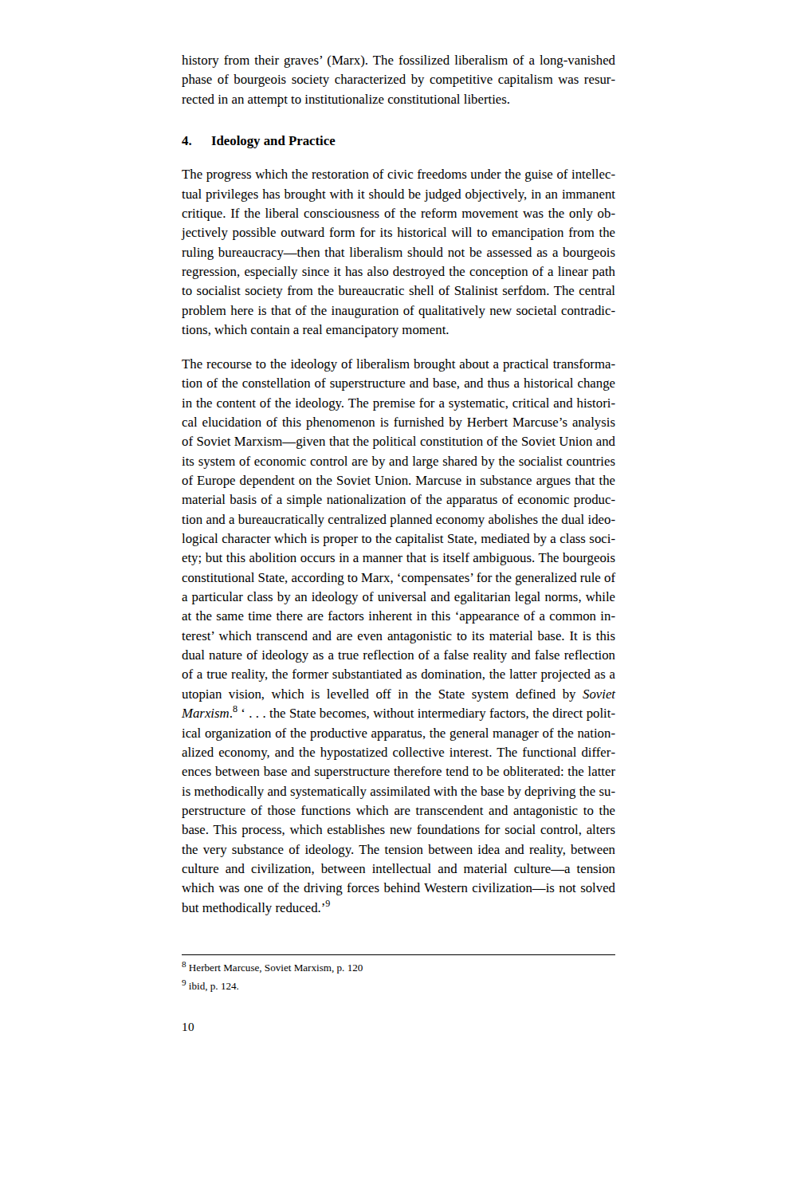history from their graves’ (Marx). The fossilized liberalism of a long-vanished phase of bourgeois society characterized by competitive capitalism was resurrected in an attempt to institutionalize constitutional liberties.
4. Ideology and Practice
The progress which the restoration of civic freedoms under the guise of intellectual privileges has brought with it should be judged objectively, in an immanent critique. If the liberal consciousness of the reform movement was the only objectively possible outward form for its historical will to emancipation from the ruling bureaucracy—then that liberalism should not be assessed as a bourgeois regression, especially since it has also destroyed the conception of a linear path to socialist society from the bureaucratic shell of Stalinist serfdom. The central problem here is that of the inauguration of qualitatively new societal contradictions, which contain a real emancipatory moment.
The recourse to the ideology of liberalism brought about a practical transformation of the constellation of superstructure and base, and thus a historical change in the content of the ideology. The premise for a systematic, critical and historical elucidation of this phenomenon is furnished by Herbert Marcuse’s analysis of Soviet Marxism—given that the political constitution of the Soviet Union and its system of economic control are by and large shared by the socialist countries of Europe dependent on the Soviet Union. Marcuse in substance argues that the material basis of a simple nationalization of the apparatus of economic production and a bureaucratically centralized planned economy abolishes the dual ideological character which is proper to the capitalist State, mediated by a class society; but this abolition occurs in a manner that is itself ambiguous. The bourgeois constitutional State, according to Marx, ‘compensates’ for the generalized rule of a particular class by an ideology of universal and egalitarian legal norms, while at the same time there are factors inherent in this ‘appearance of a common interest’ which transcend and are even antagonistic to its material base. It is this dual nature of ideology as a true reflection of a false reality and false reflection of a true reality, the former substantiated as domination, the latter projected as a utopian vision, which is levelled off in the State system defined by Soviet Marxism.8 ‘ . . . the State becomes, without intermediary factors, the direct political organization of the productive apparatus, the general manager of the nationalized economy, and the hypostatized collective interest. The functional differences between base and superstructure therefore tend to be obliterated: the latter is methodically and systematically assimilated with the base by depriving the superstructure of those functions which are transcendent and antagonistic to the base. This process, which establishes new foundations for social control, alters the very substance of ideology. The tension between idea and reality, between culture and civilization, between intellectual and material culture—a tension which was one of the driving forces behind Western civilization—is not solved but methodically reduced.’9
8 Herbert Marcuse, Soviet Marxism, p. 120
9 ibid, p. 124.
10